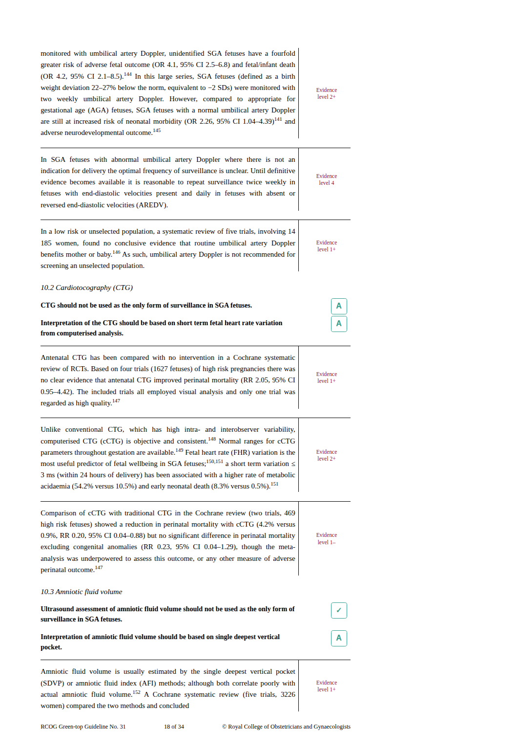monitored with umbilical artery Doppler, unidentified SGA fetuses have a fourfold greater risk of adverse fetal outcome (OR 4.1, 95% CI 2.5–6.8) and fetal/infant death (OR 4.2, 95% CI 2.1–8.5).144 In this large series, SGA fetuses (defined as a birth weight deviation 22–27% below the norm, equivalent to −2 SDs) were monitored with two weekly umbilical artery Doppler. However, compared to appropriate for gestational age (AGA) fetuses, SGA fetuses with a normal umbilical artery Doppler are still at increased risk of neonatal morbidity (OR 2.26, 95% CI 1.04–4.39)141 and adverse neurodevelopmental outcome.145
Evidence level 2+
In SGA fetuses with abnormal umbilical artery Doppler where there is not an indication for delivery the optimal frequency of surveillance is unclear. Until definitive evidence becomes available it is reasonable to repeat surveillance twice weekly in fetuses with end-diastolic velocities present and daily in fetuses with absent or reversed end-diastolic velocities (AREDV).
Evidence level 4
In a low risk or unselected population, a systematic review of five trials, involving 14 185 women, found no conclusive evidence that routine umbilical artery Doppler benefits mother or baby.146 As such, umbilical artery Doppler is not recommended for screening an unselected population.
Evidence level 1+
10.2 Cardiotocography (CTG)
CTG should not be used as the only form of surveillance in SGA fetuses. A
Interpretation of the CTG should be based on short term fetal heart rate variation from computerised analysis. A
Antenatal CTG has been compared with no intervention in a Cochrane systematic review of RCTs. Based on four trials (1627 fetuses) of high risk pregnancies there was no clear evidence that antenatal CTG improved perinatal mortality (RR 2.05, 95% CI 0.95–4.42). The included trials all employed visual analysis and only one trial was regarded as high quality.147
Evidence level 1+
Unlike conventional CTG, which has high intra- and interobserver variability, computerised CTG (cCTG) is objective and consistent.148 Normal ranges for cCTG parameters throughout gestation are available.149 Fetal heart rate (FHR) variation is the most useful predictor of fetal wellbeing in SGA fetuses;150,151 a short term variation ≤ 3 ms (within 24 hours of delivery) has been associated with a higher rate of metabolic acidaemia (54.2% versus 10.5%) and early neonatal death (8.3% versus 0.5%).151
Evidence level 2+
Comparison of cCTG with traditional CTG in the Cochrane review (two trials, 469 high risk fetuses) showed a reduction in perinatal mortality with cCTG (4.2% versus 0.9%, RR 0.20, 95% CI 0.04–0.88) but no significant difference in perinatal mortality excluding congenital anomalies (RR 0.23, 95% CI 0.04–1.29), though the meta-analysis was underpowered to assess this outcome, or any other measure of adverse perinatal outcome.147
Evidence level 1–
10.3 Amniotic fluid volume
Ultrasound assessment of amniotic fluid volume should not be used as the only form of surveillance in SGA fetuses. ✓
Interpretation of amniotic fluid volume should be based on single deepest vertical pocket. A
Amniotic fluid volume is usually estimated by the single deepest vertical pocket (SDVP) or amniotic fluid index (AFI) methods; although both correlate poorly with actual amniotic fluid volume.152 A Cochrane systematic review (five trials, 3226 women) compared the two methods and concluded
Evidence level 1+
RCOG Green-top Guideline No. 31
18 of 34
© Royal College of Obstetricians and Gynaecologists